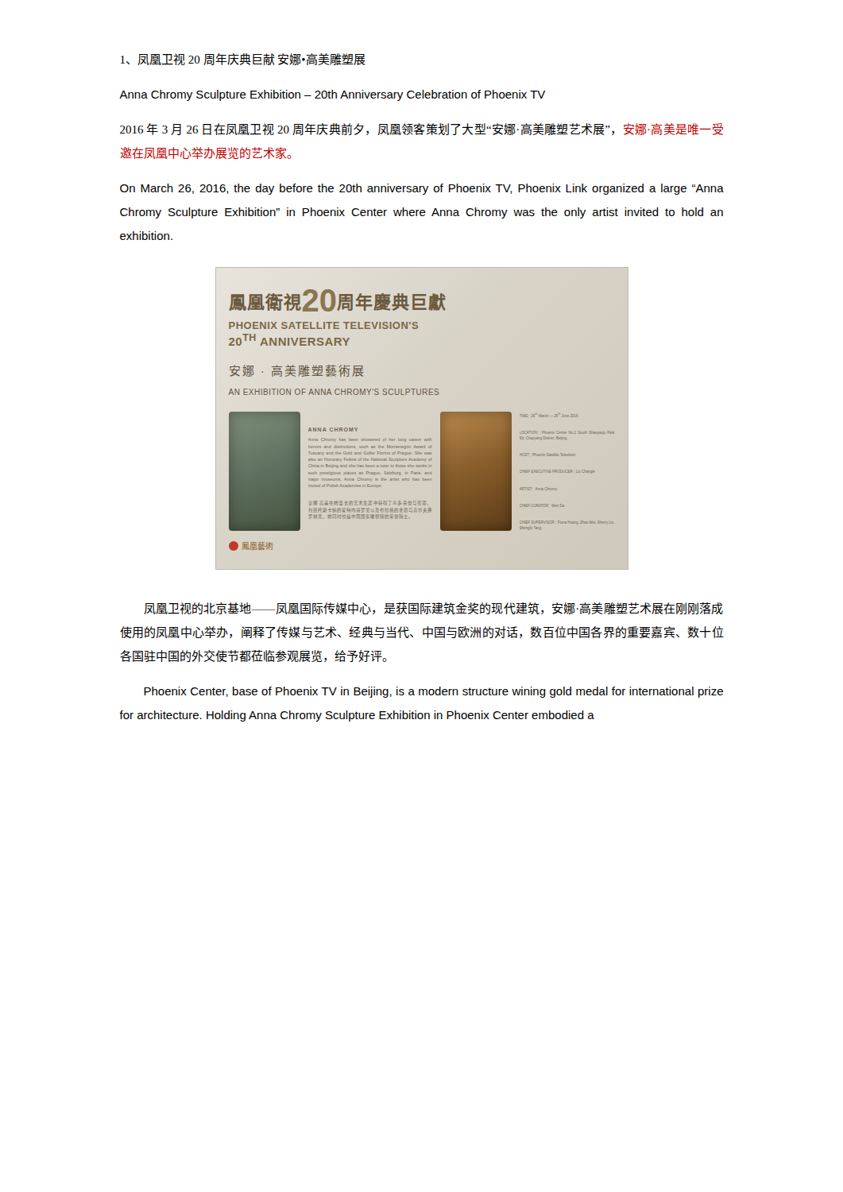1、凤凰卫视 20 周年庆典巨献 安娜•高美雕塑展
Anna Chromy Sculpture Exhibition – 20th Anniversary Celebration of Phoenix TV
2016 年 3 月 26 日在凤凰卫视 20 周年庆典前夕，凤凰领客策划了大型“安娜·高美雕塑艺术展”，安娜·高美是唯一受邀在凤凰中心举办展览的艺术家。
On March 26, 2016, the day before the 20th anniversary of Phoenix TV, Phoenix Link organized a large “Anna Chromy Sculpture Exhibition” in Phoenix Center where Anna Chromy was the only artist invited to hold an exhibition.
鳳凰衛視 20 周年慶典巨獻 PHOENIX SATELLITE TELEVISION'S20TH ANNIVERSARY
安娜 · 高美雕塑藝術展 AN EXHIBITION OF ANNA CHROMY'S SCULPTURES
ANNA CHROMY
Anna Chromy has been showered of her long career with honors and distinctions, such as the Montenegrin Award of Tuscany and the Gold and Golfer Florins of Prague. She was also an Honorary Fellow of the National Sculpture Academy of China in Beijing and she has been a tutor to those she works in such prestigious places as Prague, Salzburg, in Paris, and major museums. Anna Chromy is the artist who has been invited of Polish Academies in Europe.
安娜·高美在她漫长的艺术生涯中获得了众多荣誉与奖项，包括托斯卡纳的蒙特内哥罗奖以及布拉格的金质与高尔夫弗罗林奖。她同时也是中国国家雕塑院的荣誉院士。
TIME：26th March — 26th June 2016
LOCATION：Phoenix Center No.2 South Shaoyaoju Park Rd, Chaoyang District, Beijing
HOST：Phoenix Satellite Television
CHIEF EXECUTIVE PRODUCER：Liu Changle
ARTIST：Anna Chromy
CHIEF CURATOR：Wen Da
CHIEF SUPERVISOR：Fiona Huang, Zhao Wei, Sherry Liu, Shengfu Tang
SPECIAL ACKNOWLEDGEMENTS：Song Yingkun, Sally Wu, Xia Baoji
时间：2016年3月26日—6月26日
地点：凤凰中心（北京市朝阳区芍药居南路2号）
主办：凤凰卫视
总策划：刘长乐
艺术家：安娜·高美
总策展人：温达
总监制：黄芳 赵薇 刘雪莉 唐圣福
特别鸣谢：宋英坤 吴莎莉 夏宝吉
鳳凰藝術
凤凰卫视的北京基地——凤凰国际传媒中心，是获国际建筑金奖的现代建筑，安娜·高美雕塑艺术展在刚刚落成使用的凤凰中心举办，阐释了传媒与艺术、经典与当代、中国与欧洲的对话，数百位中国各界的重要嘉宾、数十位各国驻中国的外交使节都莅临参观展览，给予好评。
Phoenix Center, base of Phoenix TV in Beijing, is a modern structure wining gold medal for international prize for architecture. Holding Anna Chromy Sculpture Exhibition in Phoenix Center embodied a